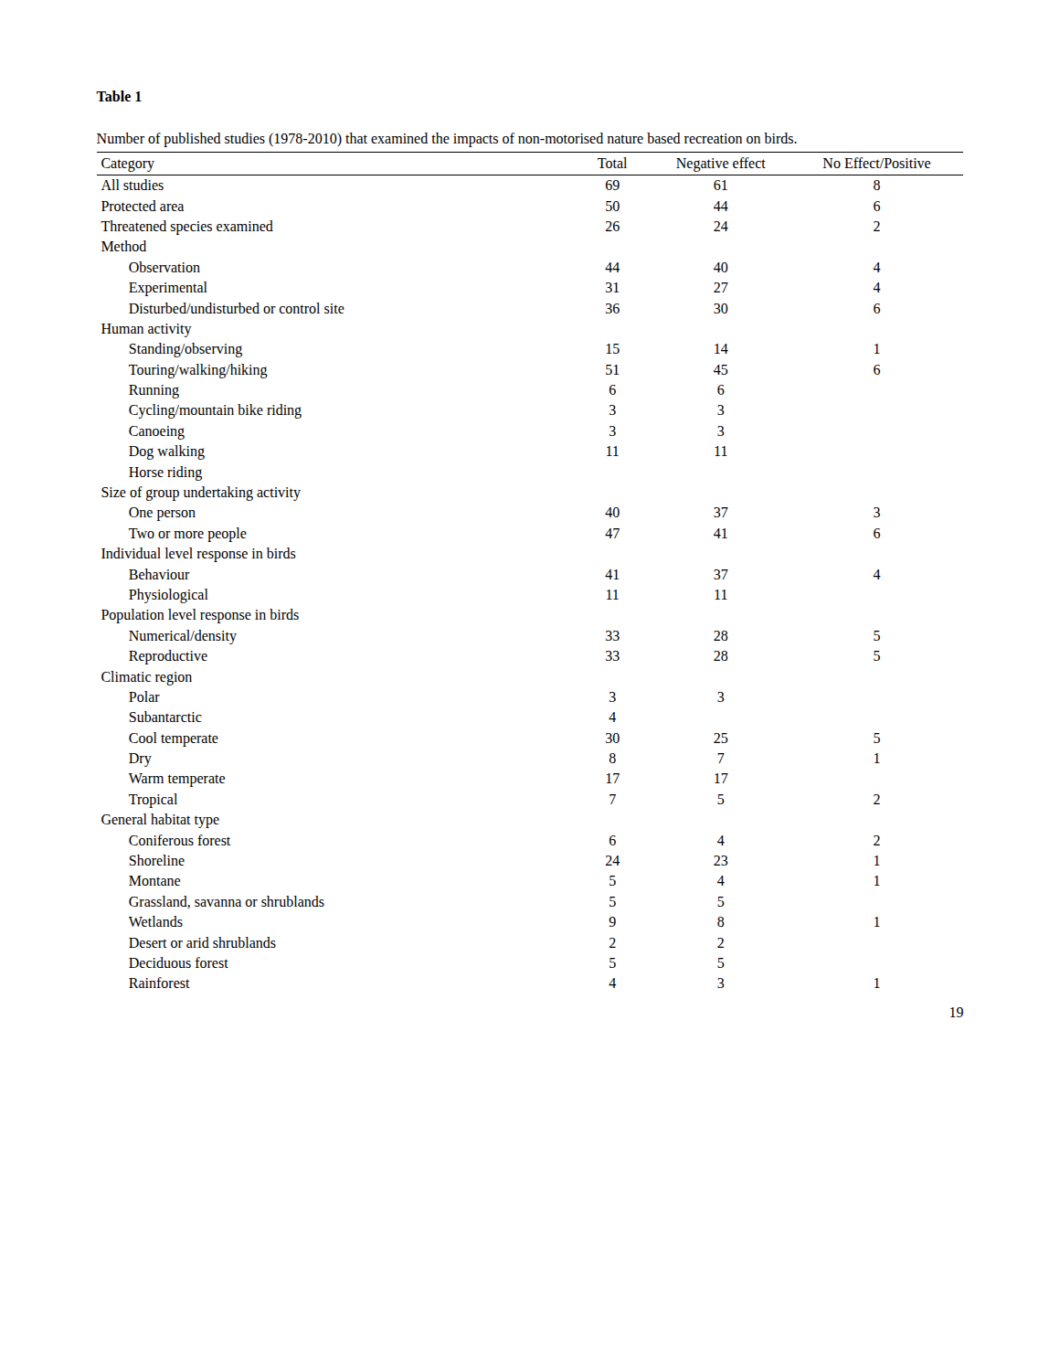Table 1
Number of published studies (1978-2010) that examined the impacts of non-motorised nature based recreation on birds.
| Category | Total | Negative effect | No Effect/Positive |
| --- | --- | --- | --- |
| All studies | 69 | 61 | 8 |
| Protected area | 50 | 44 | 6 |
| Threatened species examined | 26 | 24 | 2 |
| Method | | | |
| Observation | 44 | 40 | 4 |
| Experimental | 31 | 27 | 4 |
| Disturbed/undisturbed or control site | 36 | 30 | 6 |
| Human activity | | | |
| Standing/observing | 15 | 14 | 1 |
| Touring/walking/hiking | 51 | 45 | 6 |
| Running | 6 | 6 | |
| Cycling/mountain bike riding | 3 | 3 | |
| Canoeing | 3 | 3 | |
| Dog walking | 11 | 11 | |
| Horse riding | | | |
| Size of group undertaking activity | | | |
| One person | 40 | 37 | 3 |
| Two or more people | 47 | 41 | 6 |
| Individual level response in birds | | | |
| Behaviour | 41 | 37 | 4 |
| Physiological | 11 | 11 | |
| Population level response in birds | | | |
| Numerical/density | 33 | 28 | 5 |
| Reproductive | 33 | 28 | 5 |
| Climatic region | | | |
| Polar | 3 | 3 | |
| Subantarctic | 4 | | |
| Cool temperate | 30 | 25 | 5 |
| Dry | 8 | 7 | 1 |
| Warm temperate | 17 | 17 | |
| Tropical | 7 | 5 | 2 |
| General habitat type | | | |
| Coniferous forest | 6 | 4 | 2 |
| Shoreline | 24 | 23 | 1 |
| Montane | 5 | 4 | 1 |
| Grassland, savanna or shrublands | 5 | 5 | |
| Wetlands | 9 | 8 | 1 |
| Desert or arid shrublands | 2 | 2 | |
| Deciduous forest | 5 | 5 | |
| Rainforest | 4 | 3 | 1 |
19